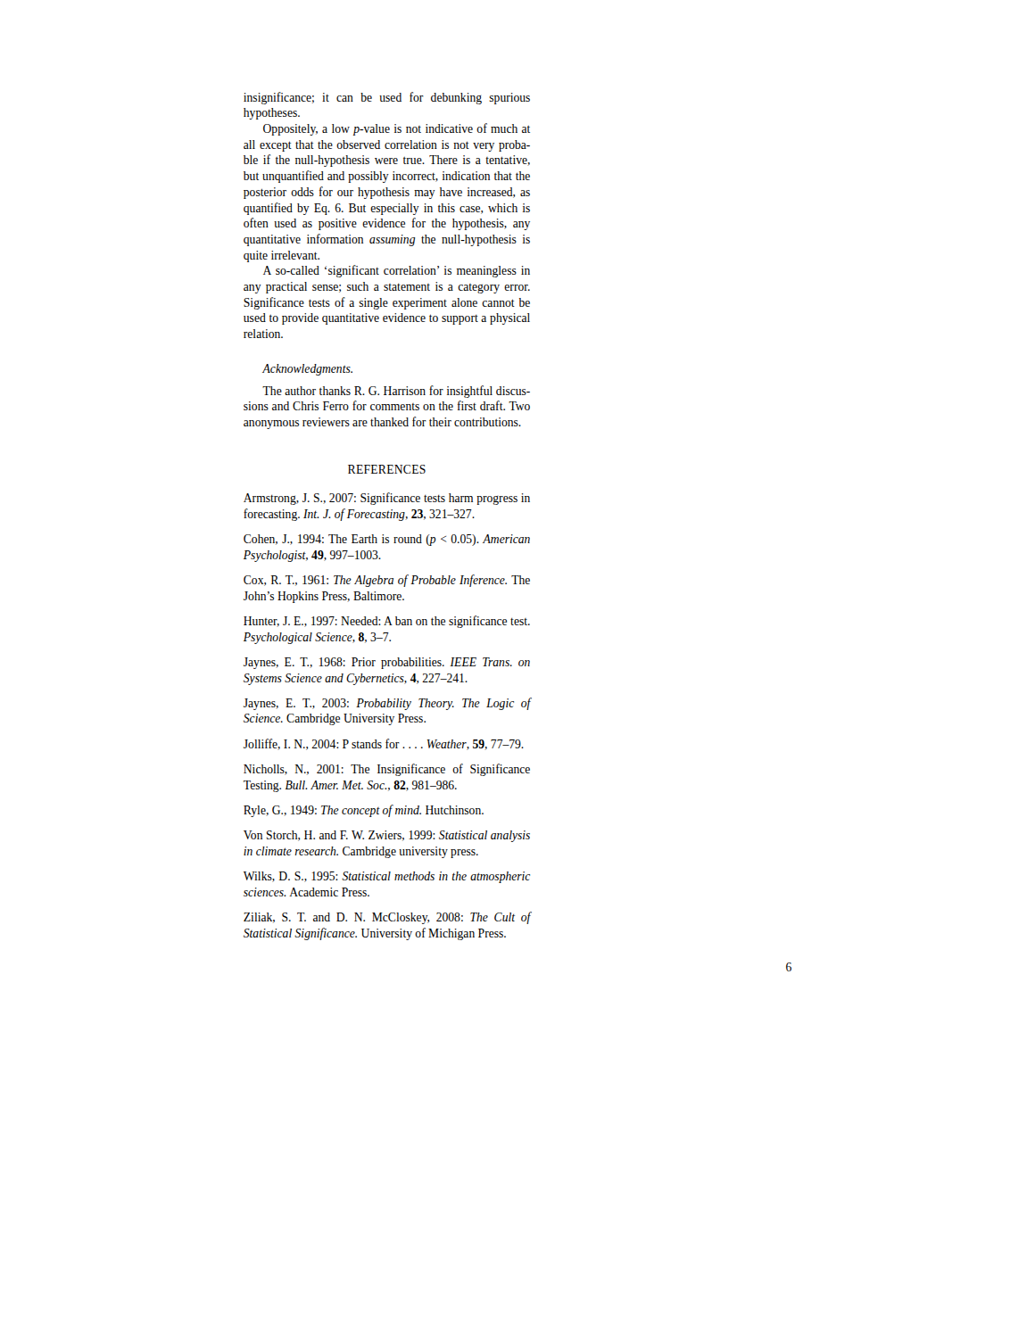insignificance; it can be used for debunking spurious hypotheses.
Oppositely, a low p-value is not indicative of much at all except that the observed correlation is not very probable if the null-hypothesis were true. There is a tentative, but unquantified and possibly incorrect, indication that the posterior odds for our hypothesis may have increased, as quantified by Eq. 6. But especially in this case, which is often used as positive evidence for the hypothesis, any quantitative information assuming the null-hypothesis is quite irrelevant.
A so-called ‘significant correlation’ is meaningless in any practical sense; such a statement is a category error. Significance tests of a single experiment alone cannot be used to provide quantitative evidence to support a physical relation.
Acknowledgments.
The author thanks R. G. Harrison for insightful discussions and Chris Ferro for comments on the first draft. Two anonymous reviewers are thanked for their contributions.
REFERENCES
Armstrong, J. S., 2007: Significance tests harm progress in forecasting. Int. J. of Forecasting, 23, 321–327.
Cohen, J., 1994: The Earth is round (p < 0.05). American Psychologist, 49, 997–1003.
Cox, R. T., 1961: The Algebra of Probable Inference. The John’s Hopkins Press, Baltimore.
Hunter, J. E., 1997: Needed: A ban on the significance test. Psychological Science, 8, 3–7.
Jaynes, E. T., 1968: Prior probabilities. IEEE Trans. on Systems Science and Cybernetics, 4, 227–241.
Jaynes, E. T., 2003: Probability Theory. The Logic of Science. Cambridge University Press.
Jolliffe, I. N., 2004: P stands for . . . . Weather, 59, 77–79.
Nicholls, N., 2001: The Insignificance of Significance Testing. Bull. Amer. Met. Soc., 82, 981–986.
Ryle, G., 1949: The concept of mind. Hutchinson.
Von Storch, H. and F. W. Zwiers, 1999: Statistical analysis in climate research. Cambridge university press.
Wilks, D. S., 1995: Statistical methods in the atmospheric sciences. Academic Press.
Ziliak, S. T. and D. N. McCloskey, 2008: The Cult of Statistical Significance. University of Michigan Press.
6